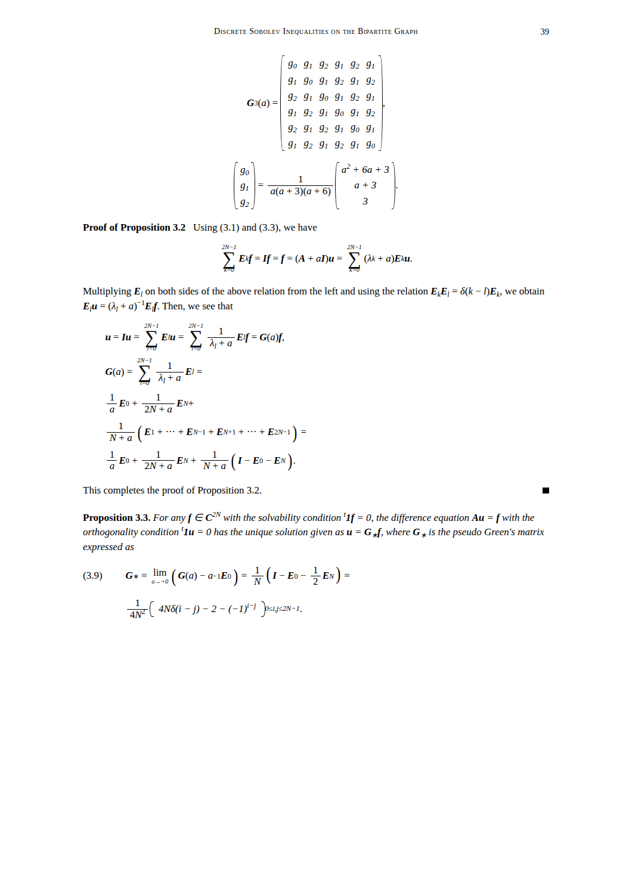Discrete Sobolev Inequalities on the Bipartite Graph 39
G3(a) =
| g 0 | g 1 | g 2 | g 1 | g 2 | g 1 |
| g 1 | g 0 | g 1 | g 2 | g 1 | g 2 |
| g 2 | g 1 | g 0 | g 1 | g 2 | g 1 |
| g 1 | g 2 | g 1 | g 0 | g 1 | g 2 |
| g 2 | g 1 | g 2 | g 1 | g 0 | g 1 |
| g 1 | g 2 | g 1 | g 2 | g 1 | g 0 |
,
| g 0 |
| g 1 |
| g 2 |
= 1 a(a + 3)(a + 6)
| a 2 + 6 a + 3 |
| a + 3 |
| 3 |
.
Proof of Proposition 3.2 Using (3.1) and (3.3), we have
2N−1 ∑ k=0 Ekf = If = f = (A + aI)u = 2N−1 ∑ k=0 (λk + a)Eku.
Multiplying El on both sides of the above relation from the left and using the relation EkEl = δ(k − l)Ek, we obtain Elu = (λl + a)−1Elf. Then, we see that
u = Iu = 2N−1 ∑ l=0 Elu = 2N−1 ∑ l=0 1 λl + a Elf = G(a)f,
G(a) = 2N−1 ∑ l=0 1 λl + a El =
1 a E0 + 12N + a EN+
1 N + a ( E1 + ··· + EN−1 + EN+1 + ··· + E2N−1 ) =
1 a E0 + 12N + a EN + 1 N + a ( I − E0 − EN ) .
This completes the proof of Proposition 3.2.
Proposition 3.3. For any f ∈ C2N with the solvability condition t1 f = 0, the difference equation Au = f with the orthogonality condition t1 u = 0 has the unique solution given as u = G∗f, where G∗ is the pseudo Green's matrix expressed as
(3.9) G∗ = lim a→+0 ( G(a) − a−1E0 ) = 1 N ( I − E0 − 12 EN ) =
14N2
| 4 Nδ ( i − j ) − 2 − (−1) i − j |
0≤i,j≤2N−1 .